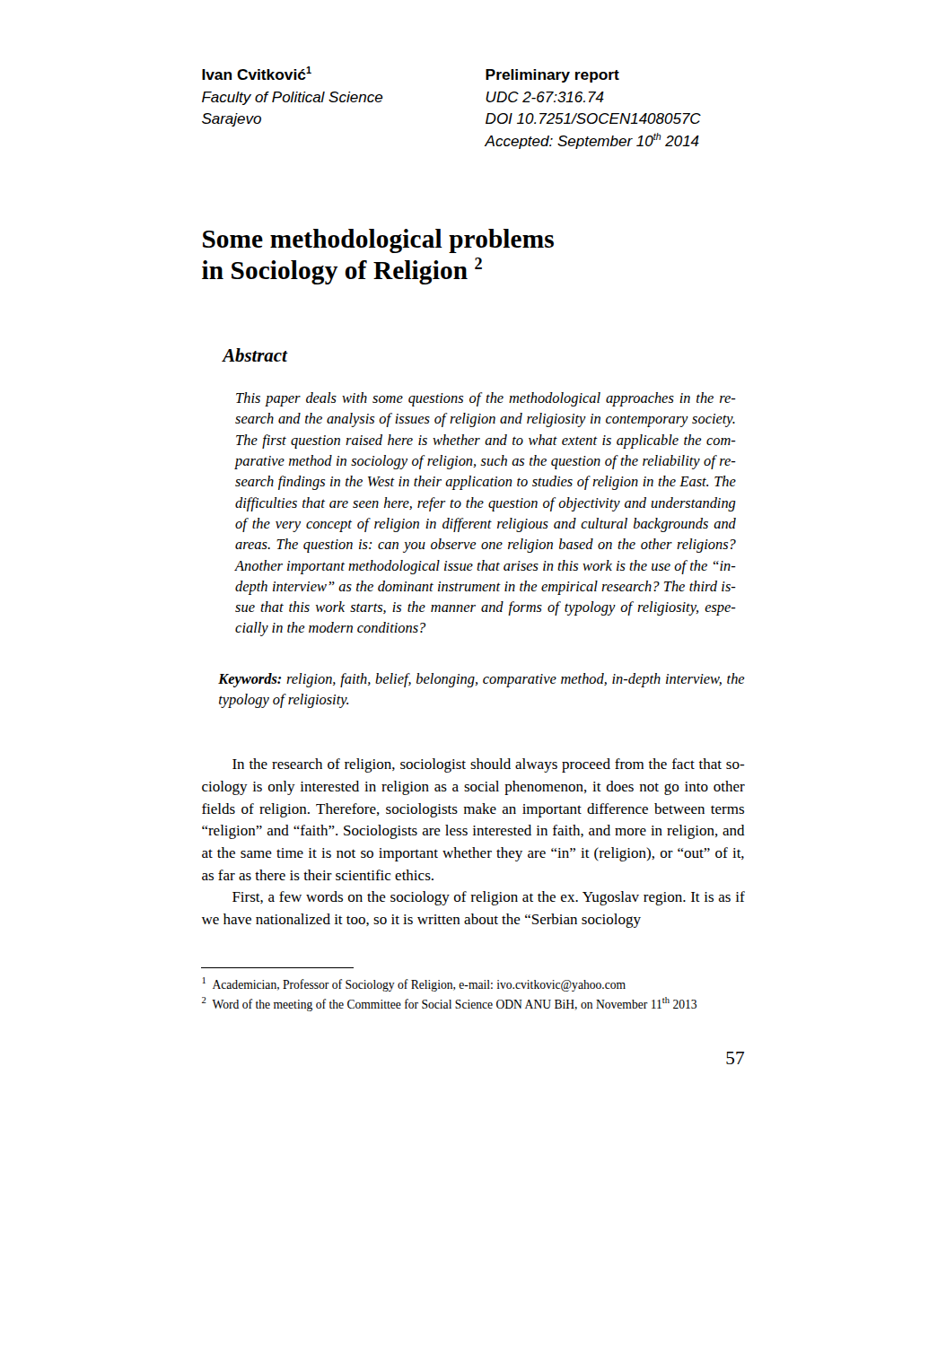Ivan Cvitković1
Faculty of Political Science
Sarajevo
Preliminary report
UDC 2-67:316.74
DOI 10.7251/SOCEN1408057C
Accepted: September 10th 2014
Some methodological problems
in Sociology of Religion 2
Abstract
This paper deals with some questions of the methodological approaches in the research and the analysis of issues of religion and religiosity in contemporary society. The first question raised here is whether and to what extent is applicable the comparative method in sociology of religion, such as the question of the reliability of research findings in the West in their application to studies of religion in the East. The difficulties that are seen here, refer to the question of objectivity and understanding of the very concept of religion in different religious and cultural backgrounds and areas. The question is: can you observe one religion based on the other religions? Another important methodological issue that arises in this work is the use of the “in-depth interview” as the dominant instrument in the empirical research? The third issue that this work starts, is the manner and forms of typology of religiosity, especially in the modern conditions?
Keywords: religion, faith, belief, belonging, comparative method, in-depth interview, the typology of religiosity.
In the research of religion, sociologist should always proceed from the fact that sociology is only interested in religion as a social phenomenon, it does not go into other fields of religion. Therefore, sociologists make an important difference between terms “religion” and “faith”. Sociologists are less interested in faith, and more in religion, and at the same time it is not so important whether they are “in” it (religion), or “out” of it, as far as there is their scientific ethics.
First, a few words on the sociology of religion at the ex. Yugoslav region. It is as if we have nationalized it too, so it is written about the “Serbian sociology
1 Academician, Professor of Sociology of Religion, e-mail: ivo.cvitkovic@yahoo.com
2 Word of the meeting of the Committee for Social Science ODN ANU BiH, on November 11th 2013
57